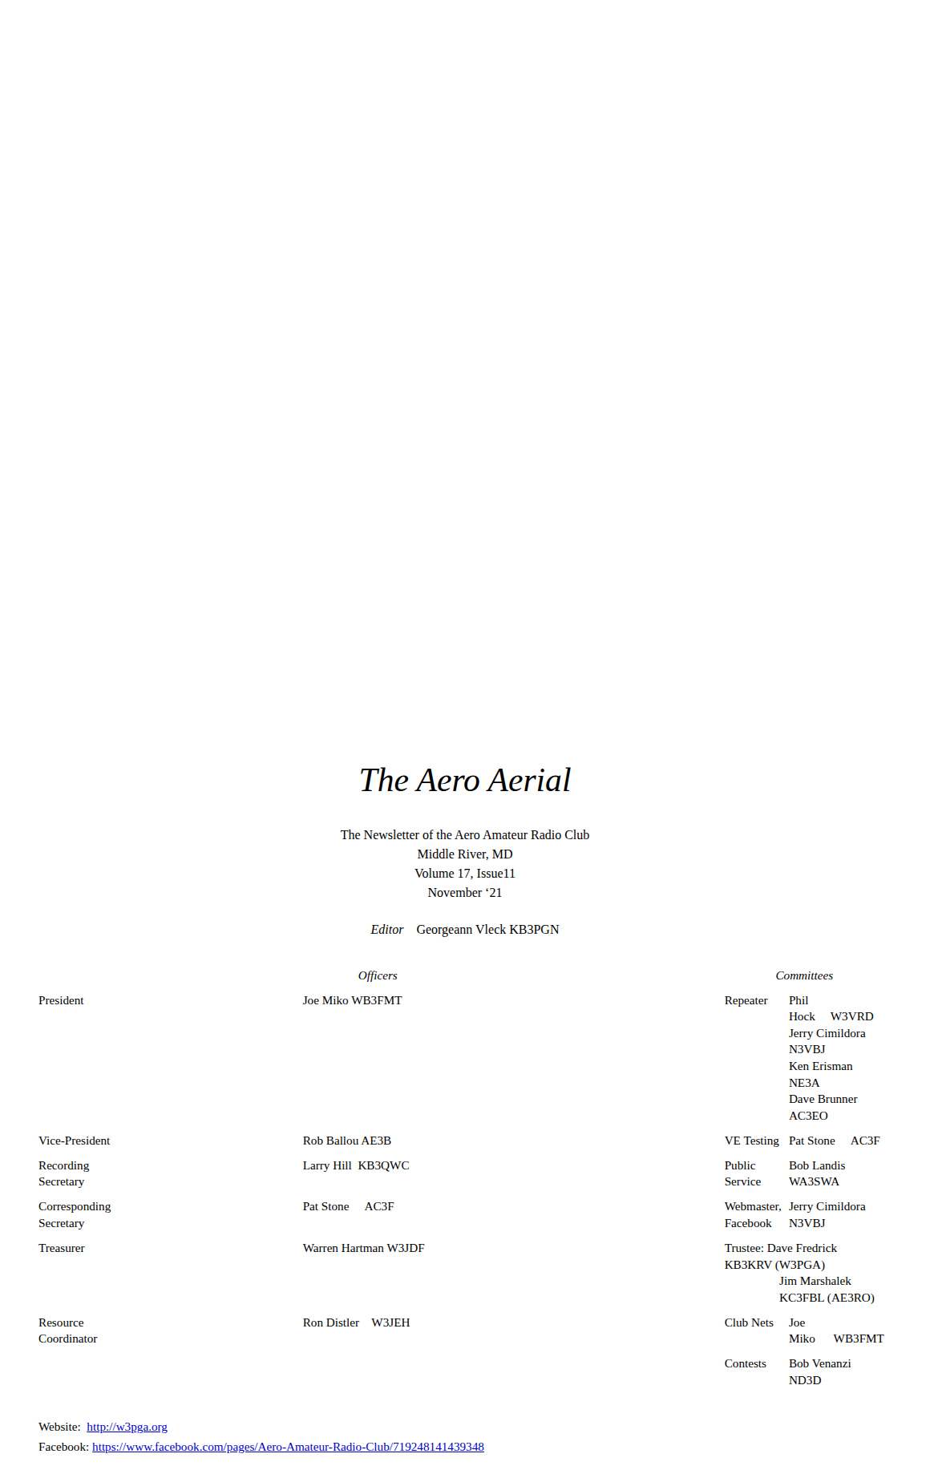The Aero Aerial
The Newsletter of the Aero Amateur Radio Club
Middle River, MD
Volume 17, Issue11
November ‘21
Editor Georgeann Vleck KB3PGN
| Officers | Committees |
| President | Joe Miko WB3FMT | Repeater | Phil Hock W3VRD Jerry Cimildora N3VBJ Ken Erisman NE3A Dave Brunner AC3EO |
| Vice-President | Rob Ballou AE3B | VE Testing | Pat Stone AC3F |
| Recording Secretary | Larry Hill KB3QWC | Public Service | Bob Landis WA3SWA |
| Corresponding Secretary | Pat Stone AC3F | Webmaster, Facebook | Jerry Cimildora N3VBJ |
| Treasurer | Warren Hartman W3JDF | Trustee: Dave Fredrick KB3KRV (W3PGA) Jim Marshalek KC3FBL (AE3RO) |
| Resource Coordinator | Ron Distler W3JEH | Club Nets | Joe Miko WB3FMT |
| | | Contests | Bob Venanzi ND3D |
Website: http://w3pga.org
Facebook: https://www.facebook.com/pages/Aero-Amateur-Radio-Club/719248141439348